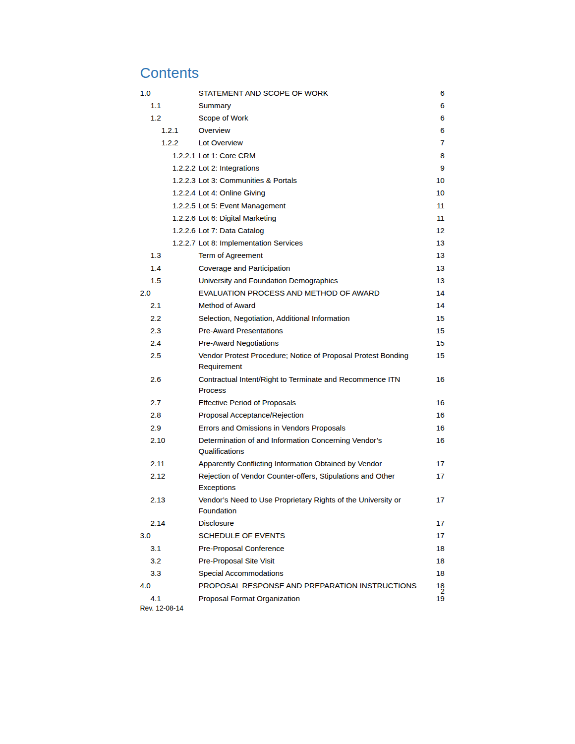Contents
| 1.0 | STATEMENT AND SCOPE OF WORK | 6 |
| 1.1 | Summary | 6 |
| 1.2 | Scope of Work | 6 |
| 1.2.1 | Overview | 6 |
| 1.2.2 | Lot Overview | 7 |
| 1.2.2.1 | Lot 1: Core CRM | 8 |
| 1.2.2.2 | Lot 2: Integrations | 9 |
| 1.2.2.3 | Lot 3: Communities & Portals | 10 |
| 1.2.2.4 | Lot 4: Online Giving | 10 |
| 1.2.2.5 | Lot 5: Event Management | 11 |
| 1.2.2.6 | Lot 6: Digital Marketing | 11 |
| 1.2.2.6 | Lot 7: Data Catalog | 12 |
| 1.2.2.7 | Lot 8: Implementation Services | 13 |
| 1.3 | Term of Agreement | 13 |
| 1.4 | Coverage and Participation | 13 |
| 1.5 | University and Foundation Demographics | 13 |
| 2.0 | EVALUATION PROCESS AND METHOD OF AWARD | 14 |
| 2.1 | Method of Award | 14 |
| 2.2 | Selection, Negotiation, Additional Information | 15 |
| 2.3 | Pre-Award Presentations | 15 |
| 2.4 | Pre-Award Negotiations | 15 |
| 2.5 | Vendor Protest Procedure; Notice of Proposal Protest Bonding Requirement | 15 |
| 2.6 | Contractual Intent/Right to Terminate and Recommence ITN Process | 16 |
| 2.7 | Effective Period of Proposals | 16 |
| 2.8 | Proposal Acceptance/Rejection | 16 |
| 2.9 | Errors and Omissions in Vendors Proposals | 16 |
| 2.10 | Determination of and Information Concerning Vendor’s Qualifications | 16 |
| 2.11 | Apparently Conflicting Information Obtained by Vendor | 17 |
| 2.12 | Rejection of Vendor Counter-offers, Stipulations and Other Exceptions | 17 |
| 2.13 | Vendor’s Need to Use Proprietary Rights of the University or Foundation | 17 |
| 2.14 | Disclosure | 17 |
| 3.0 | SCHEDULE OF EVENTS | 17 |
| 3.1 | Pre-Proposal Conference | 18 |
| 3.2 | Pre-Proposal Site Visit | 18 |
| 3.3 | Special Accommodations | 18 |
| 4.0 | PROPOSAL RESPONSE AND PREPARATION INSTRUCTIONS | 18 |
| 4.1 | Proposal Format Organization | 19 |
2
Rev. 12-08-14